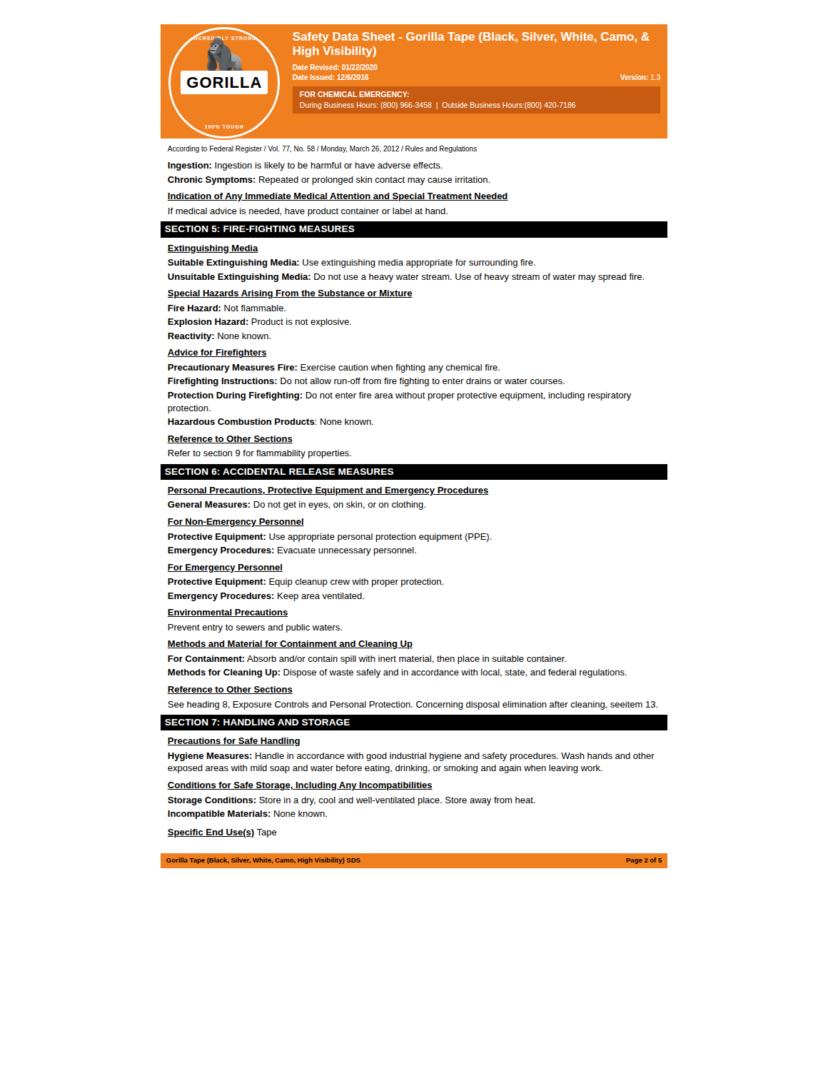INCREDIBLY STRONG
🦍
GORILLA
100% TOUGH
Safety Data Sheet - Gorilla Tape (Black, Silver, White, Camo, & High Visibility)
Date Revised: 01/22/2020 Date Issued: 12/6/2016
Version: 1.3
FOR CHEMICAL EMERGENCY:
During Business Hours: (800) 966-3458 | Outside Business Hours:(800) 420-7186
According to Federal Register / Vol. 77, No. 58 / Monday, March 26, 2012 / Rules and Regulations
Ingestion: Ingestion is likely to be harmful or have adverse effects.
Chronic Symptoms: Repeated or prolonged skin contact may cause irritation.
Indication of Any Immediate Medical Attention and Special Treatment Needed
If medical advice is needed, have product container or label at hand.
SECTION 5: FIRE-FIGHTING MEASURES
Extinguishing Media
Suitable Extinguishing Media: Use extinguishing media appropriate for surrounding fire.
Unsuitable Extinguishing Media: Do not use a heavy water stream. Use of heavy stream of water may spread fire.
Special Hazards Arising From the Substance or Mixture
Fire Hazard: Not flammable.
Explosion Hazard: Product is not explosive.
Reactivity: None known.
Advice for Firefighters
Precautionary Measures Fire: Exercise caution when fighting any chemical fire.
Firefighting Instructions: Do not allow run-off from fire fighting to enter drains or water courses.
Protection During Firefighting: Do not enter fire area without proper protective equipment, including respiratory protection.
Hazardous Combustion Products: None known.
Reference to Other Sections
Refer to section 9 for flammability properties.
SECTION 6: ACCIDENTAL RELEASE MEASURES
Personal Precautions, Protective Equipment and Emergency Procedures
General Measures: Do not get in eyes, on skin, or on clothing.
For Non-Emergency Personnel
Protective Equipment: Use appropriate personal protection equipment (PPE).
Emergency Procedures: Evacuate unnecessary personnel.
For Emergency Personnel
Protective Equipment: Equip cleanup crew with proper protection.
Emergency Procedures: Keep area ventilated.
Environmental Precautions
Prevent entry to sewers and public waters.
Methods and Material for Containment and Cleaning Up
For Containment: Absorb and/or contain spill with inert material, then place in suitable container.
Methods for Cleaning Up: Dispose of waste safely and in accordance with local, state, and federal regulations.
Reference to Other Sections
See heading 8, Exposure Controls and Personal Protection. Concerning disposal elimination after cleaning, seeitem 13.
SECTION 7: HANDLING AND STORAGE
Precautions for Safe Handling
Hygiene Measures: Handle in accordance with good industrial hygiene and safety procedures. Wash hands and other exposed areas with mild soap and water before eating, drinking, or smoking and again when leaving work.
Conditions for Safe Storage, Including Any Incompatibilities
Storage Conditions: Store in a dry, cool and well-ventilated place. Store away from heat.
Incompatible Materials: None known.
Specific End Use(s)
Tape
Gorilla Tape (Black, Silver, White, Camo, High Visibility) SDS
Page 2 of 5